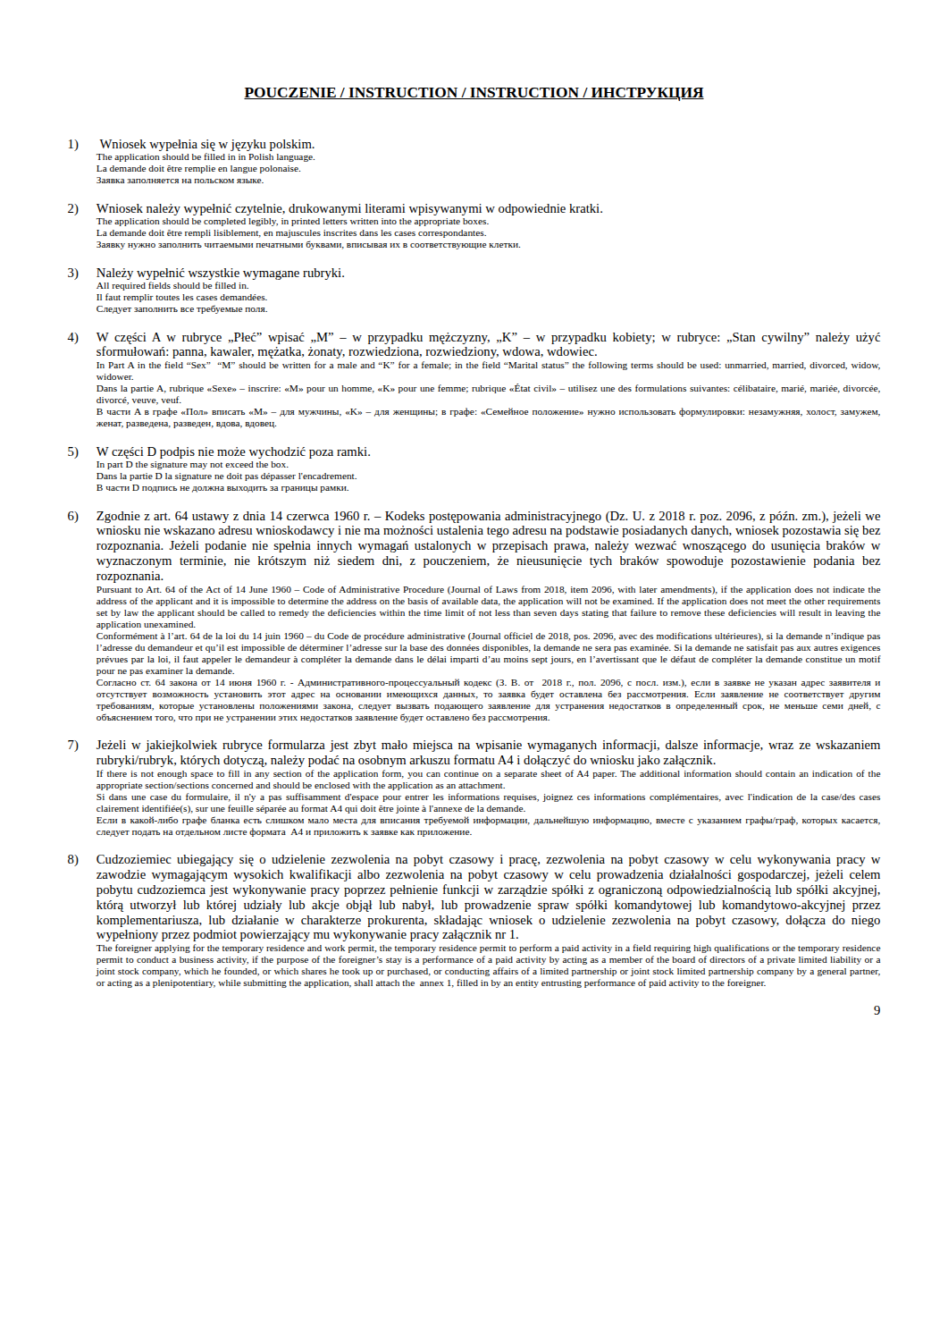POUCZENIE / INSTRUCTION / INSTRUCTION / ИНСТРУКЦИЯ
1)
Wniosek wypełnia się w języku polskim.
The application should be filled in in Polish language.
La demande doit être remplie en langue polonaise.
Заявка заполняется на польском языке.
2)
Wniosek należy wypełnić czytelnie, drukowanymi literami wpisywanymi w odpowiednie kratki.
The application should be completed legibly, in printed letters written into the appropriate boxes.
La demande doit être rempli lisiblement, en majuscules inscrites dans les cases correspondantes.
Заявку нужно заполнить читаемыми печатными буквами, вписывая их в соответствующие клетки.
3)
Należy wypełnić wszystkie wymagane rubryki.
All required fields should be filled in.
Il faut remplir toutes les cases demandées.
Следует заполнить все требуемые поля.
4)
W części A w rubryce „Płeć” wpisać „M” – w przypadku mężczyzny, „K” – w przypadku kobiety; w rubryce: „Stan cywilny” należy użyć sformułowań: panna, kawaler, mężatka, żonaty, rozwiedziona, rozwiedziony, wdowa, wdowiec.
In Part A in the field “Sex” “M” should be written for a male and “K” for a female; in the field “Marital status” the following terms should be used: unmarried, married, divorced, widow, widower.
Dans la partie A, rubrique «Sexe» – inscrire: «M» pour un homme, «K» pour une femme; rubrique «État civil» – utilisez une des formulations suivantes: célibataire, marié, mariée, divorcée, divorcé, veuve, veuf.
В части A в графе «Пол» вписать «M» – для мужчины, «K» – для женщины; в графе: «Семейное положение» нужно использовать формулировки: незамужняя, холост, замужем, женат, разведена, разведен, вдова, вдовец.
5)
W części D podpis nie może wychodzić poza ramki.
In part D the signature may not exceed the box.
Dans la partie D la signature ne doit pas dépasser l'encadrement.
В части D подпись не должна выходить за границы рамки.
6)
Zgodnie z art. 64 ustawy z dnia 14 czerwca 1960 r. – Kodeks postępowania administracyjnego (Dz. U. z 2018 r. poz. 2096, z późn. zm.), jeżeli we wniosku nie wskazano adresu wnioskodawcy i nie ma możności ustalenia tego adresu na podstawie posiadanych danych, wniosek pozostawia się bez rozpoznania. Jeżeli podanie nie spełnia innych wymagań ustalonych w przepisach prawa, należy wezwać wnoszącego do usunięcia braków w wyznaczonym terminie, nie krótszym niż siedem dni, z pouczeniem, że nieusunięcie tych braków spowoduje pozostawienie podania bez rozpoznania.
Pursuant to Art. 64 of the Act of 14 June 1960 – Code of Administrative Procedure (Journal of Laws from 2018, item 2096, with later amendments), if the application does not indicate the address of the applicant and it is impossible to determine the address on the basis of available data, the application will not be examined. If the application does not meet the other requirements set by law the applicant should be called to remedy the deficiencies within the time limit of not less than seven days stating that failure to remove these deficiencies will result in leaving the application unexamined.
Conformément à l’art. 64 de la loi du 14 juin 1960 – du Code de procédure administrative (Journal officiel de 2018, pos. 2096, avec des modifications ultérieures), si la demande n’indique pas l’adresse du demandeur et qu’il est impossible de déterminer l’adresse sur la base des données disponibles, la demande ne sera pas examinée. Si la demande ne satisfait pas aux autres exigences prévues par la loi, il faut appeler le demandeur à compléter la demande dans le délai imparti d’au moins sept jours, en l’avertissant que le défaut de compléter la demande constitue un motif pour ne pas examiner la demande.
Согласно ст. 64 закона от 14 июня 1960 г. - Административного-процессуальный кодекс (З. В. от 2018 г., пол. 2096, с посл. изм.), если в заявке не указан адрес заявителя и отсутствует возможность установить этот адрес на основании имеющихся данных, то заявка будет оставлена без рассмотрения. Если заявление не соответствует другим требованиям, которые установлены положениями закона, следует вызвать подающего заявление для устранения недостатков в определенный срок, не меньше семи дней, с объяснением того, что при не устранении этих недостатков заявление будет оставлено без рассмотрения.
7)
Jeżeli w jakiejkolwiek rubryce formularza jest zbyt mało miejsca na wpisanie wymaganych informacji, dalsze informacje, wraz ze wskazaniem rubryki/rubryk, których dotyczą, należy podać na osobnym arkuszu formatu A4 i dołączyć do wniosku jako załącznik.
If there is not enough space to fill in any section of the application form, you can continue on a separate sheet of A4 paper. The additional information should contain an indication of the appropriate section/sections concerned and should be enclosed with the application as an attachment.
Si dans une case du formulaire, il n'y a pas suffisamment d'espace pour entrer les informations requises, joignez ces informations complémentaires, avec l'indication de la case/des cases clairement identifiée(s), sur une feuille séparée au format A4 qui doit être jointe à l'annexe de la demande.
Если в какой-либо графе бланка есть слишком мало места для вписания требуемой информации, дальнейшую информацию, вместе с указанием графы/граф, которых касается, следует подать на отдельном листе формата A4 и приложить к заявке как приложение.
8)
Cudzoziemiec ubiegający się o udzielenie zezwolenia na pobyt czasowy i pracę, zezwolenia na pobyt czasowy w celu wykonywania pracy w zawodzie wymagającym wysokich kwalifikacji albo zezwolenia na pobyt czasowy w celu prowadzenia działalności gospodarczej, jeżeli celem pobytu cudzoziemca jest wykonywanie pracy poprzez pełnienie funkcji w zarządzie spółki z ograniczoną odpowiedzialnością lub spółki akcyjnej, którą utworzył lub której udziały lub akcje objął lub nabył, lub prowadzenie spraw spółki komandytowej lub komandytowo-akcyjnej przez komplementariusza, lub działanie w charakterze prokurenta, składając wniosek o udzielenie zezwolenia na pobyt czasowy, dołącza do niego wypełniony przez podmiot powierzający mu wykonywanie pracy załącznik nr 1.
The foreigner applying for the temporary residence and work permit, the temporary residence permit to perform a paid activity in a field requiring high qualifications or the temporary residence permit to conduct a business activity, if the purpose of the foreigner’s stay is a performance of a paid activity by acting as a member of the board of directors of a private limited liability or a joint stock company, which he founded, or which shares he took up or purchased, or conducting affairs of a limited partnership or joint stock limited partnership company by a general partner, or acting as a plenipotentiary, while submitting the application, shall attach the annex 1, filled in by an entity entrusting performance of paid activity to the foreigner.
9